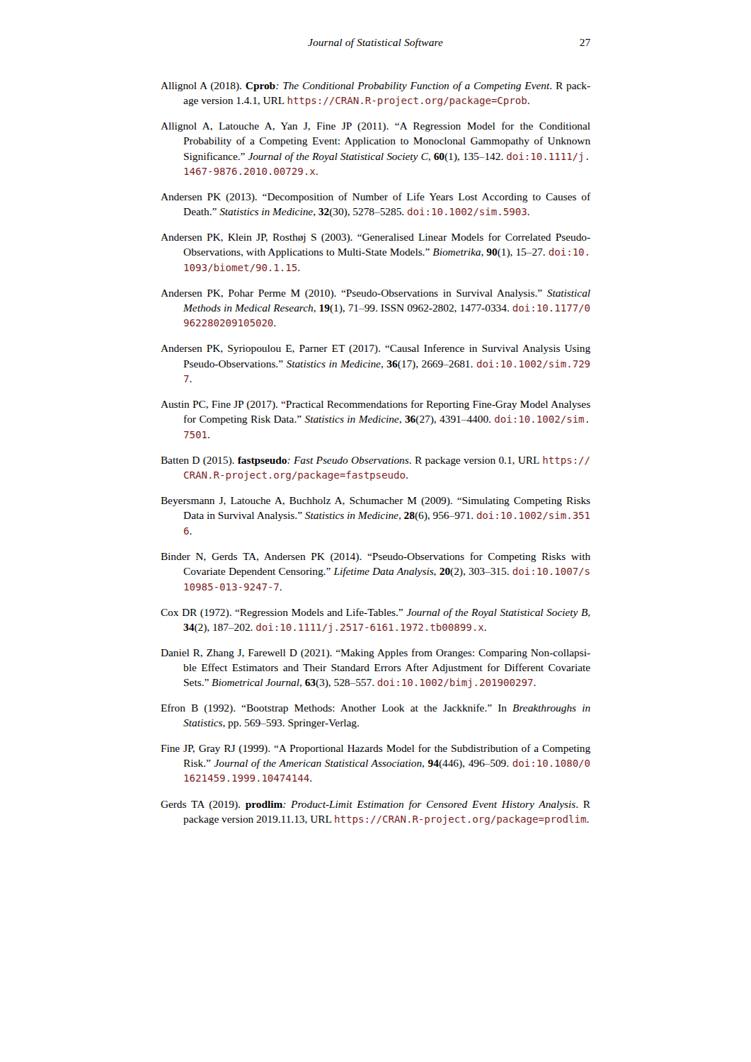Journal of Statistical Software 27
Allignol A (2018). Cprob: The Conditional Probability Function of a Competing Event. R package version 1.4.1, URL https://CRAN.R-project.org/package=Cprob.
Allignol A, Latouche A, Yan J, Fine JP (2011). “A Regression Model for the Conditional Probability of a Competing Event: Application to Monoclonal Gammopathy of Unknown Significance.” Journal of the Royal Statistical Society C, 60(1), 135–142. doi:10.1111/j.1467-9876.2010.00729.x.
Andersen PK (2013). “Decomposition of Number of Life Years Lost According to Causes of Death.” Statistics in Medicine, 32(30), 5278–5285. doi:10.1002/sim.5903.
Andersen PK, Klein JP, Rosthøj S (2003). “Generalised Linear Models for Correlated Pseudo-Observations, with Applications to Multi-State Models.” Biometrika, 90(1), 15–27. doi:10.1093/biomet/90.1.15.
Andersen PK, Pohar Perme M (2010). “Pseudo-Observations in Survival Analysis.” Statistical Methods in Medical Research, 19(1), 71–99. ISSN 0962-2802, 1477-0334. doi:10.1177/0962280209105020.
Andersen PK, Syriopoulou E, Parner ET (2017). “Causal Inference in Survival Analysis Using Pseudo-Observations.” Statistics in Medicine, 36(17), 2669–2681. doi:10.1002/sim.7297.
Austin PC, Fine JP (2017). “Practical Recommendations for Reporting Fine-Gray Model Analyses for Competing Risk Data.” Statistics in Medicine, 36(27), 4391–4400. doi:10.1002/sim.7501.
Batten D (2015). fastpseudo: Fast Pseudo Observations. R package version 0.1, URL https://CRAN.R-project.org/package=fastpseudo.
Beyersmann J, Latouche A, Buchholz A, Schumacher M (2009). “Simulating Competing Risks Data in Survival Analysis.” Statistics in Medicine, 28(6), 956–971. doi:10.1002/sim.3516.
Binder N, Gerds TA, Andersen PK (2014). “Pseudo-Observations for Competing Risks with Covariate Dependent Censoring.” Lifetime Data Analysis, 20(2), 303–315. doi:10.1007/s10985-013-9247-7.
Cox DR (1972). “Regression Models and Life-Tables.” Journal of the Royal Statistical Society B, 34(2), 187–202. doi:10.1111/j.2517-6161.1972.tb00899.x.
Daniel R, Zhang J, Farewell D (2021). “Making Apples from Oranges: Comparing Non-collapsible Effect Estimators and Their Standard Errors After Adjustment for Different Covariate Sets.” Biometrical Journal, 63(3), 528–557. doi:10.1002/bimj.201900297.
Efron B (1992). “Bootstrap Methods: Another Look at the Jackknife.” In Breakthroughs in Statistics, pp. 569–593. Springer-Verlag.
Fine JP, Gray RJ (1999). “A Proportional Hazards Model for the Subdistribution of a Competing Risk.” Journal of the American Statistical Association, 94(446), 496–509. doi:10.1080/01621459.1999.10474144.
Gerds TA (2019). prodlim: Product-Limit Estimation for Censored Event History Analysis. R package version 2019.11.13, URL https://CRAN.R-project.org/package=prodlim.